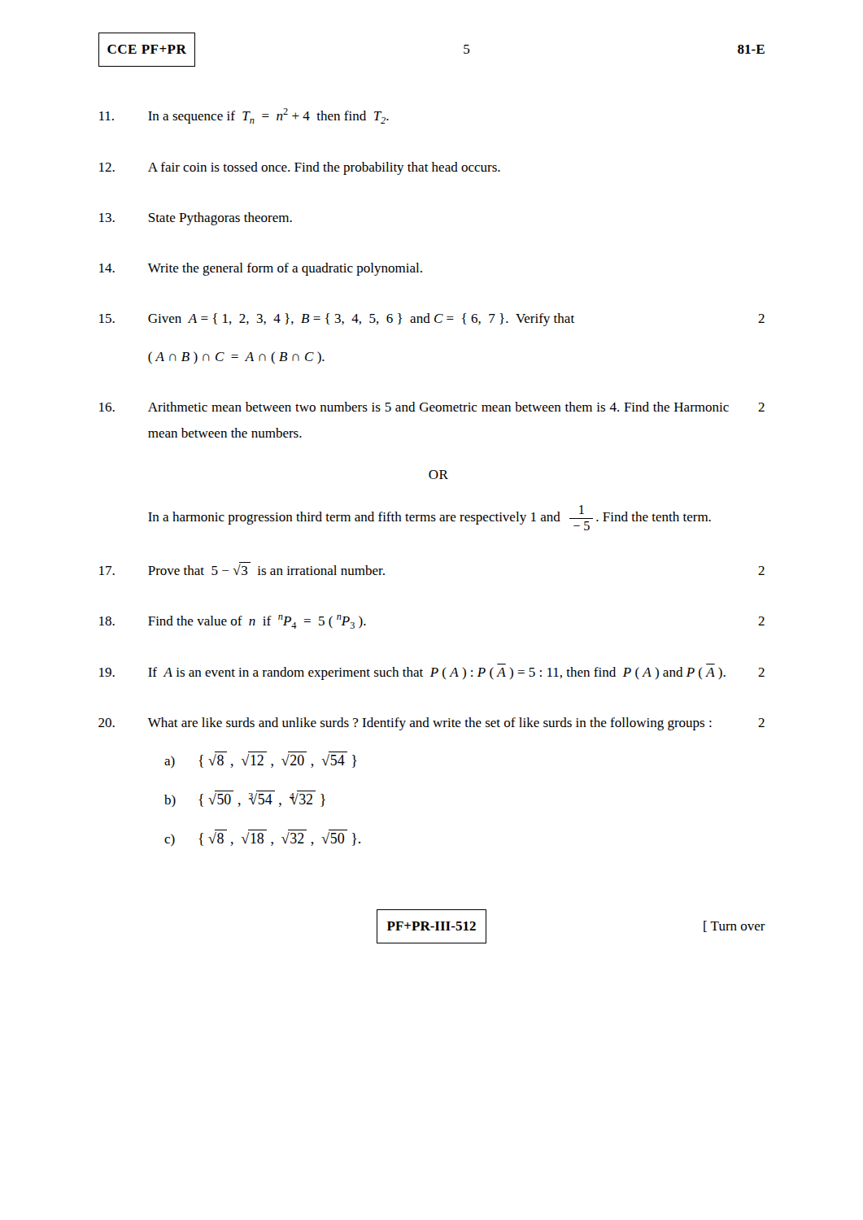CCE PF+PR 5 81-E
11. In a sequence if Tn = n2 + 4 then find T2.
12. A fair coin is tossed once. Find the probability that head occurs.
13. State Pythagoras theorem.
14. Write the general form of a quadratic polynomial.
15. Given A = { 1, 2, 3, 4 }, B = { 3, 4, 5, 6 } and C = { 6, 7 }. Verify that
( A ∩ B ) ∩ C = A ∩ ( B ∩ C ).
2
16. Arithmetic mean between two numbers is 5 and Geometric mean between them is 4. Find the Harmonic mean between the numbers.
OR
In a harmonic progression third term and fifth terms are respectively 1 and 1− 5. Find the tenth term.
2
17. Prove that 5 − √3 is an irrational number. 2
18. Find the value of n if nP4 = 5 ( nP3 ). 2
19. If A is an event in a random experiment such that P ( A ) : P ( A ) = 5 : 11, then find P ( A ) and P ( A ). 2
20. What are like surds and unlike surds ? Identify and write the set of like surds in the following groups :
a) { √8 , √12 , √20 , √54 }
b) { √50 , 3√54 , 4√32 }
c) { √8 , √18 , √32 , √50 }.
2
PF+PR-III-512 [ Turn over